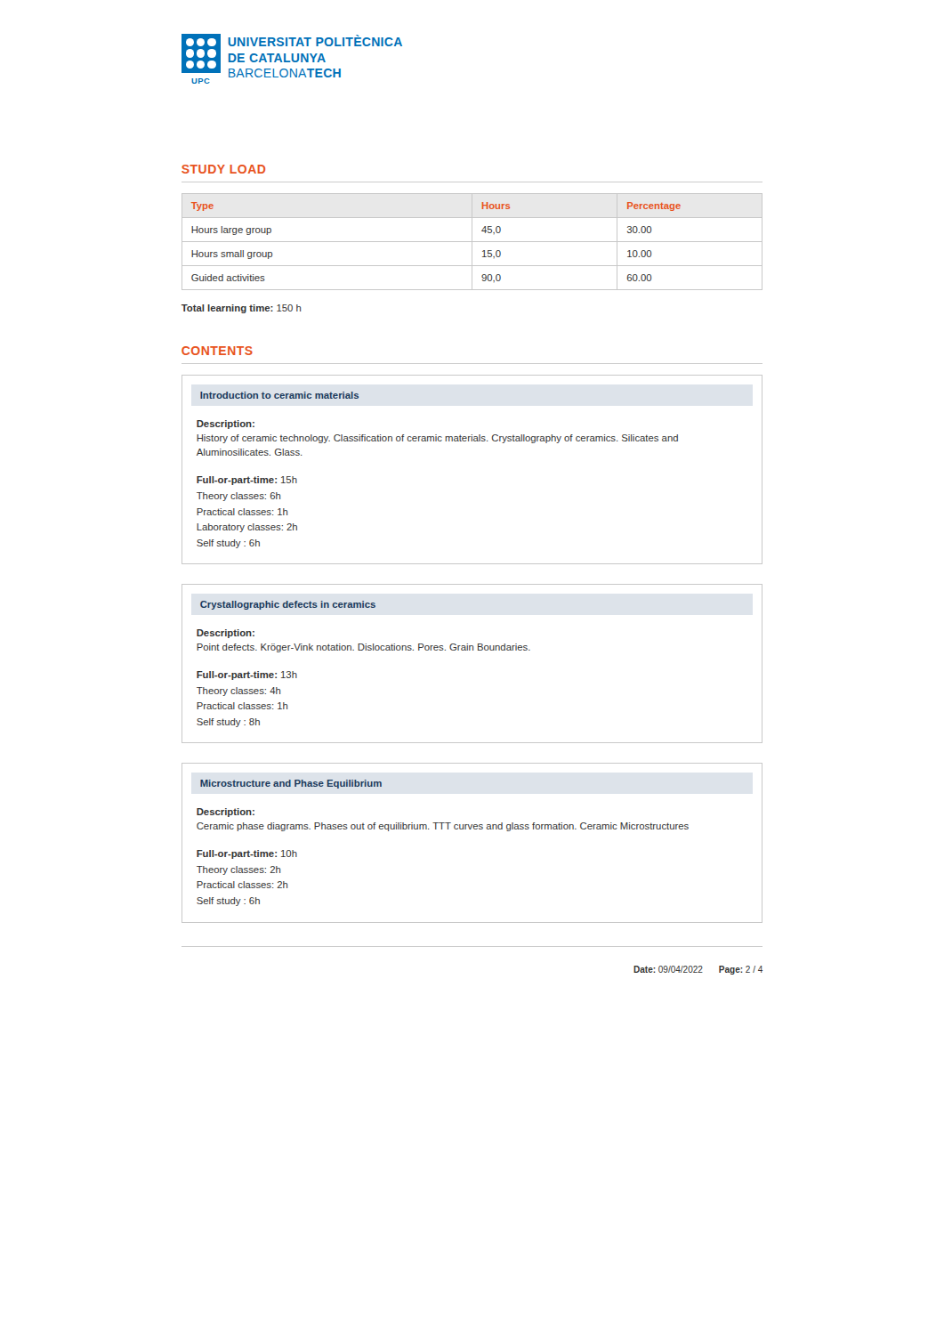UPC
UNIVERSITAT POLITÈCNICA
DE CATALUNYA
BARCELONATECH
STUDY LOAD
| Type | Hours | Percentage |
| --- | --- | --- |
| Hours large group | 45,0 | 30.00 |
| Hours small group | 15,0 | 10.00 |
| Guided activities | 90,0 | 60.00 |
Total learning time: 150 h
CONTENTS
Introduction to ceramic materials
Description:
History of ceramic technology. Classification of ceramic materials. Crystallography of ceramics. Silicates and Aluminosilicates. Glass.
Full-or-part-time: 15h
Theory classes: 6h
Practical classes: 1h
Laboratory classes: 2h
Self study : 6h
Crystallographic defects in ceramics
Description:
Point defects. Kröger-Vink notation. Dislocations. Pores. Grain Boundaries.
Full-or-part-time: 13h
Theory classes: 4h
Practical classes: 1h
Self study : 8h
Microstructure and Phase Equilibrium
Description:
Ceramic phase diagrams. Phases out of equilibrium. TTT curves and glass formation. Ceramic Microstructures
Full-or-part-time: 10h
Theory classes: 2h
Practical classes: 2h
Self study : 6h
Date: 09/04/2022 Page: 2 / 4